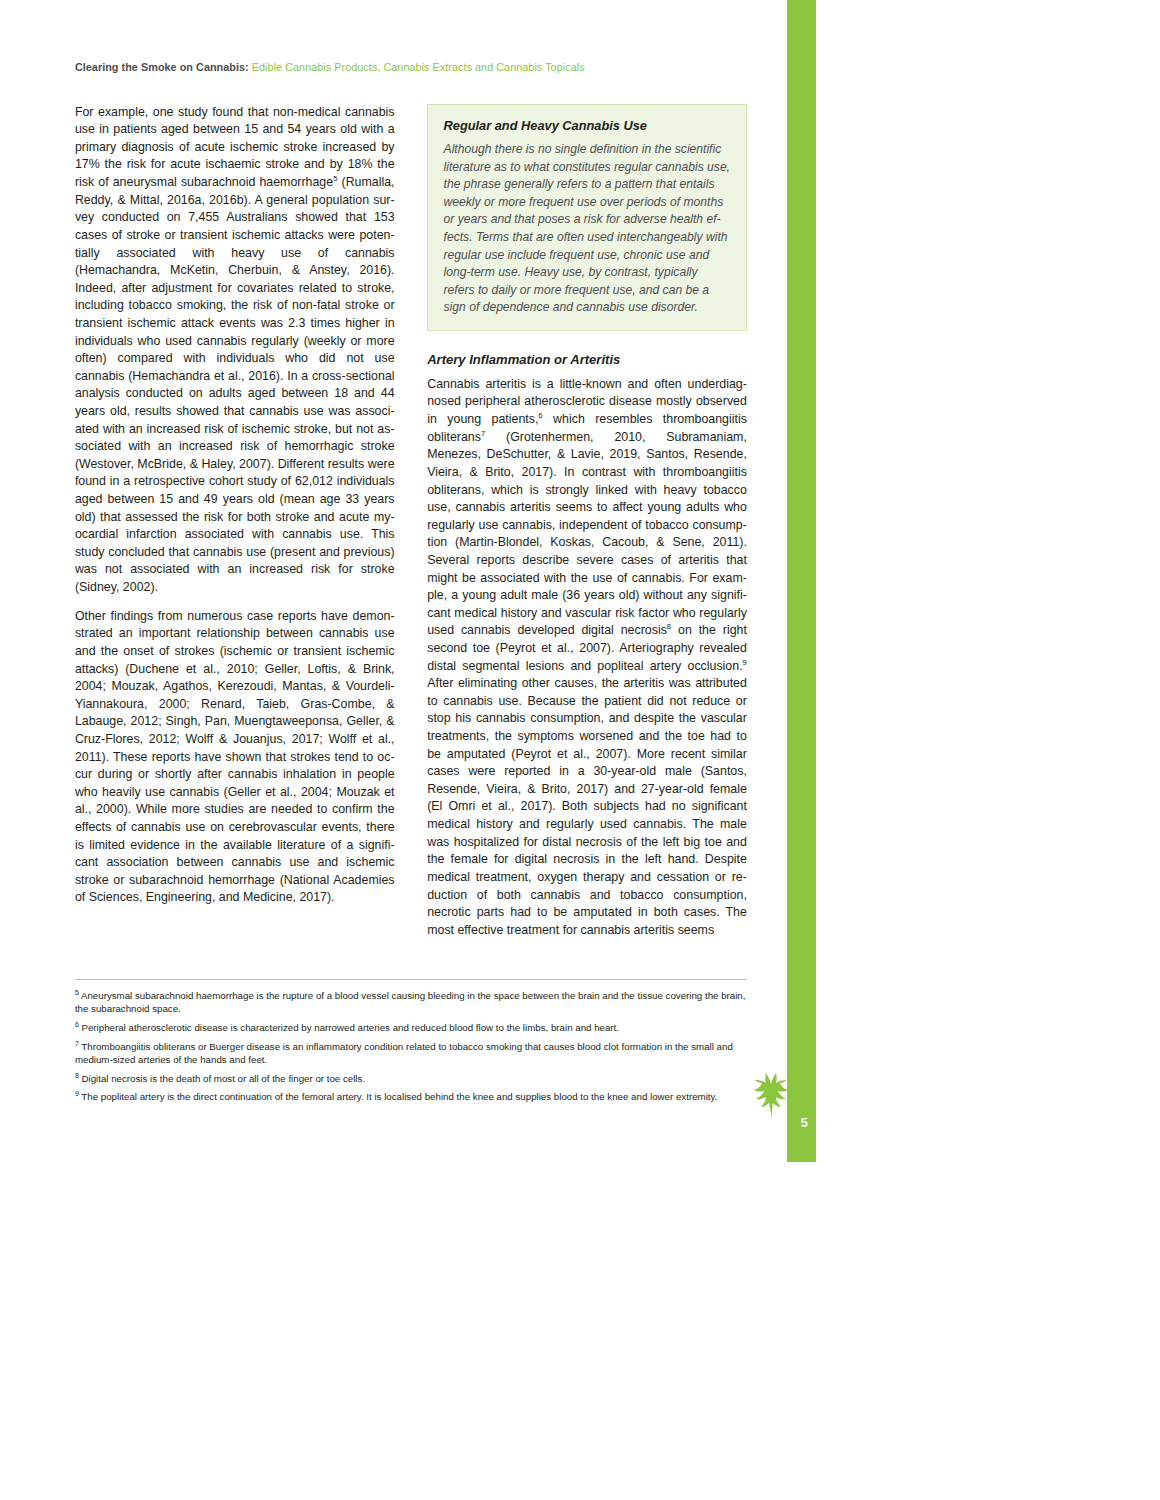Clearing the Smoke on Cannabis: Edible Cannabis Products, Cannabis Extracts and Cannabis Topicals
For example, one study found that non-medical cannabis use in patients aged between 15 and 54 years old with a primary diagnosis of acute ischemic stroke increased by 17% the risk for acute ischaemic stroke and by 18% the risk of aneurysmal subarachnoid haemorrhage5 (Rumalla, Reddy, & Mittal, 2016a, 2016b). A general population survey conducted on 7,455 Australians showed that 153 cases of stroke or transient ischemic attacks were potentially associated with heavy use of cannabis (Hemachandra, McKetin, Cherbuin, & Anstey, 2016). Indeed, after adjustment for covariates related to stroke, including tobacco smoking, the risk of non-fatal stroke or transient ischemic attack events was 2.3 times higher in individuals who used cannabis regularly (weekly or more often) compared with individuals who did not use cannabis (Hemachandra et al., 2016). In a cross-sectional analysis conducted on adults aged between 18 and 44 years old, results showed that cannabis use was associated with an increased risk of ischemic stroke, but not associated with an increased risk of hemorrhagic stroke (Westover, McBride, & Haley, 2007). Different results were found in a retrospective cohort study of 62,012 individuals aged between 15 and 49 years old (mean age 33 years old) that assessed the risk for both stroke and acute myocardial infarction associated with cannabis use. This study concluded that cannabis use (present and previous) was not associated with an increased risk for stroke (Sidney, 2002).
Other findings from numerous case reports have demonstrated an important relationship between cannabis use and the onset of strokes (ischemic or transient ischemic attacks) (Duchene et al., 2010; Geller, Loftis, & Brink, 2004; Mouzak, Agathos, Kerezoudi, Mantas, & Vourdeli-Yiannakoura, 2000; Renard, Taieb, Gras-Combe, & Labauge, 2012; Singh, Pan, Muengtaweeponsa, Geller, & Cruz-Flores, 2012; Wolff & Jouanjus, 2017; Wolff et al., 2011). These reports have shown that strokes tend to occur during or shortly after cannabis inhalation in people who heavily use cannabis (Geller et al., 2004; Mouzak et al., 2000). While more studies are needed to confirm the effects of cannabis use on cerebrovascular events, there is limited evidence in the available literature of a significant association between cannabis use and ischemic stroke or subarachnoid hemorrhage (National Academies of Sciences, Engineering, and Medicine, 2017).
Regular and Heavy Cannabis Use
Although there is no single definition in the scientific literature as to what constitutes regular cannabis use, the phrase generally refers to a pattern that entails weekly or more frequent use over periods of months or years and that poses a risk for adverse health effects. Terms that are often used interchangeably with regular use include frequent use, chronic use and long-term use. Heavy use, by contrast, typically refers to daily or more frequent use, and can be a sign of dependence and cannabis use disorder.
Artery Inflammation or Arteritis
Cannabis arteritis is a little-known and often underdiagnosed peripheral atherosclerotic disease mostly observed in young patients,6 which resembles thromboangiitis obliterans7 (Grotenhermen, 2010, Subramaniam, Menezes, DeSchutter, & Lavie, 2019, Santos, Resende, Vieira, & Brito, 2017). In contrast with thromboangiitis obliterans, which is strongly linked with heavy tobacco use, cannabis arteritis seems to affect young adults who regularly use cannabis, independent of tobacco consumption (Martin-Blondel, Koskas, Cacoub, & Sene, 2011). Several reports describe severe cases of arteritis that might be associated with the use of cannabis. For example, a young adult male (36 years old) without any significant medical history and vascular risk factor who regularly used cannabis developed digital necrosis8 on the right second toe (Peyrot et al., 2007). Arteriography revealed distal segmental lesions and popliteal artery occlusion.9 After eliminating other causes, the arteritis was attributed to cannabis use. Because the patient did not reduce or stop his cannabis consumption, and despite the vascular treatments, the symptoms worsened and the toe had to be amputated (Peyrot et al., 2007). More recent similar cases were reported in a 30-year-old male (Santos, Resende, Vieira, & Brito, 2017) and 27-year-old female (El Omri et al., 2017). Both subjects had no significant medical history and regularly used cannabis. The male was hospitalized for distal necrosis of the left big toe and the female for digital necrosis in the left hand. Despite medical treatment, oxygen therapy and cessation or reduction of both cannabis and tobacco consumption, necrotic parts had to be amputated in both cases. The most effective treatment for cannabis arteritis seems
5 Aneurysmal subarachnoid haemorrhage is the rupture of a blood vessel causing bleeding in the space between the brain and the tissue covering the brain, the subarachnoid space.
6 Peripheral atherosclerotic disease is characterized by narrowed arteries and reduced blood flow to the limbs, brain and heart.
7 Thromboangiitis obliterans or Buerger disease is an inflammatory condition related to tobacco smoking that causes blood clot formation in the small and medium-sized arteries of the hands and feet.
8 Digital necrosis is the death of most or all of the finger or toe cells.
9 The popliteal artery is the direct continuation of the femoral artery. It is localised behind the knee and supplies blood to the knee and lower extremity.
5